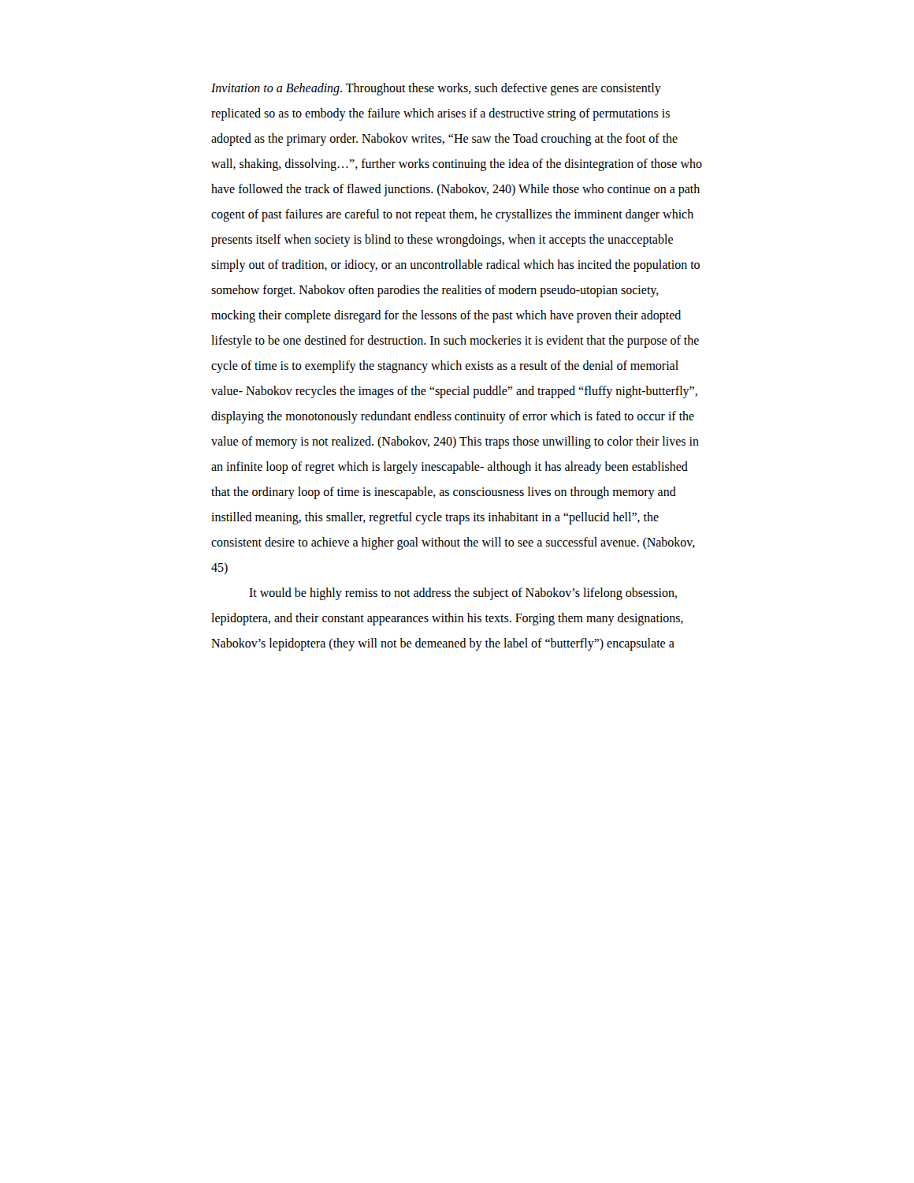Invitation to a Beheading. Throughout these works, such defective genes are consistently replicated so as to embody the failure which arises if a destructive string of permutations is adopted as the primary order. Nabokov writes, “He saw the Toad crouching at the foot of the wall, shaking, dissolving…”, further works continuing the idea of the disintegration of those who have followed the track of flawed junctions. (Nabokov, 240) While those who continue on a path cogent of past failures are careful to not repeat them, he crystallizes the imminent danger which presents itself when society is blind to these wrongdoings, when it accepts the unacceptable simply out of tradition, or idiocy, or an uncontrollable radical which has incited the population to somehow forget. Nabokov often parodies the realities of modern pseudo-utopian society, mocking their complete disregard for the lessons of the past which have proven their adopted lifestyle to be one destined for destruction. In such mockeries it is evident that the purpose of the cycle of time is to exemplify the stagnancy which exists as a result of the denial of memorial value- Nabokov recycles the images of the “special puddle” and trapped “fluffy night-butterfly”, displaying the monotonously redundant endless continuity of error which is fated to occur if the value of memory is not realized. (Nabokov, 240) This traps those unwilling to color their lives in an infinite loop of regret which is largely inescapable- although it has already been established that the ordinary loop of time is inescapable, as consciousness lives on through memory and instilled meaning, this smaller, regretful cycle traps its inhabitant in a “pellucid hell”, the consistent desire to achieve a higher goal without the will to see a successful avenue. (Nabokov, 45)
It would be highly remiss to not address the subject of Nabokov’s lifelong obsession, lepidoptera, and their constant appearances within his texts. Forging them many designations, Nabokov’s lepidoptera (they will not be demeaned by the label of “butterfly”) encapsulate a